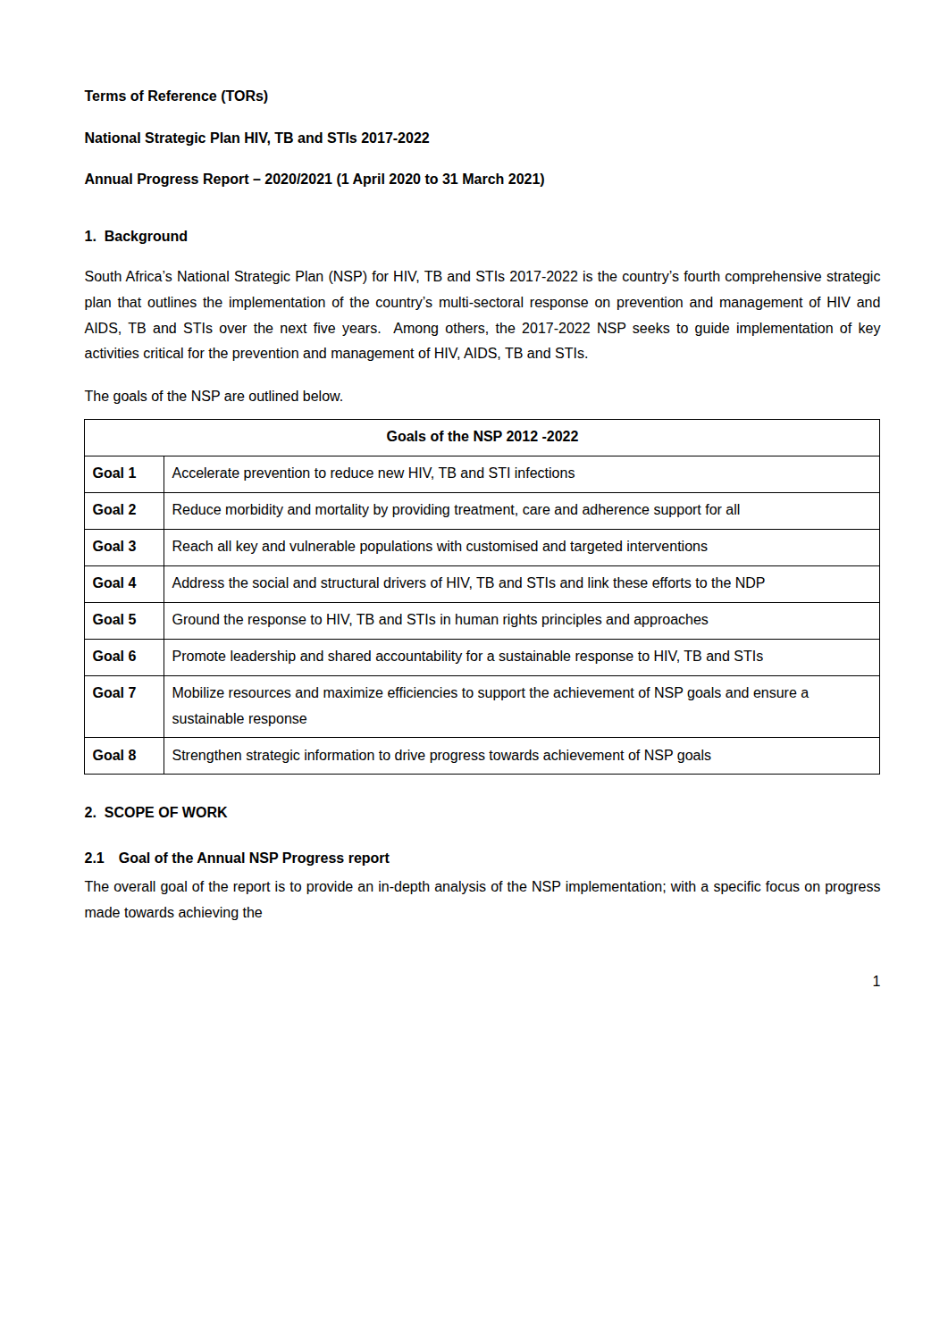Terms of Reference (TORs)
National Strategic Plan HIV, TB and STIs 2017-2022
Annual Progress Report – 2020/2021 (1 April 2020 to 31 March 2021)
1. Background
South Africa’s National Strategic Plan (NSP) for HIV, TB and STIs 2017-2022 is the country’s fourth comprehensive strategic plan that outlines the implementation of the country’s multi-sectoral response on prevention and management of HIV and AIDS, TB and STIs over the next five years. Among others, the 2017-2022 NSP seeks to guide implementation of key activities critical for the prevention and management of HIV, AIDS, TB and STIs.
The goals of the NSP are outlined below.
Goals of the NSP 2012 -2022
| Goal 1 | Accelerate prevention to reduce new HIV, TB and STI infections |
| Goal 2 | Reduce morbidity and mortality by providing treatment, care and adherence support for all |
| Goal 3 | Reach all key and vulnerable populations with customised and targeted interventions |
| Goal 4 | Address the social and structural drivers of HIV, TB and STIs and link these efforts to the NDP |
| Goal 5 | Ground the response to HIV, TB and STIs in human rights principles and approaches |
| Goal 6 | Promote leadership and shared accountability for a sustainable response to HIV, TB and STIs |
| Goal 7 | Mobilize resources and maximize efficiencies to support the achievement of NSP goals and ensure a sustainable response |
| Goal 8 | Strengthen strategic information to drive progress towards achievement of NSP goals |
2. SCOPE OF WORK
2.1 Goal of the Annual NSP Progress report
The overall goal of the report is to provide an in-depth analysis of the NSP implementation; with a specific focus on progress made towards achieving the
1